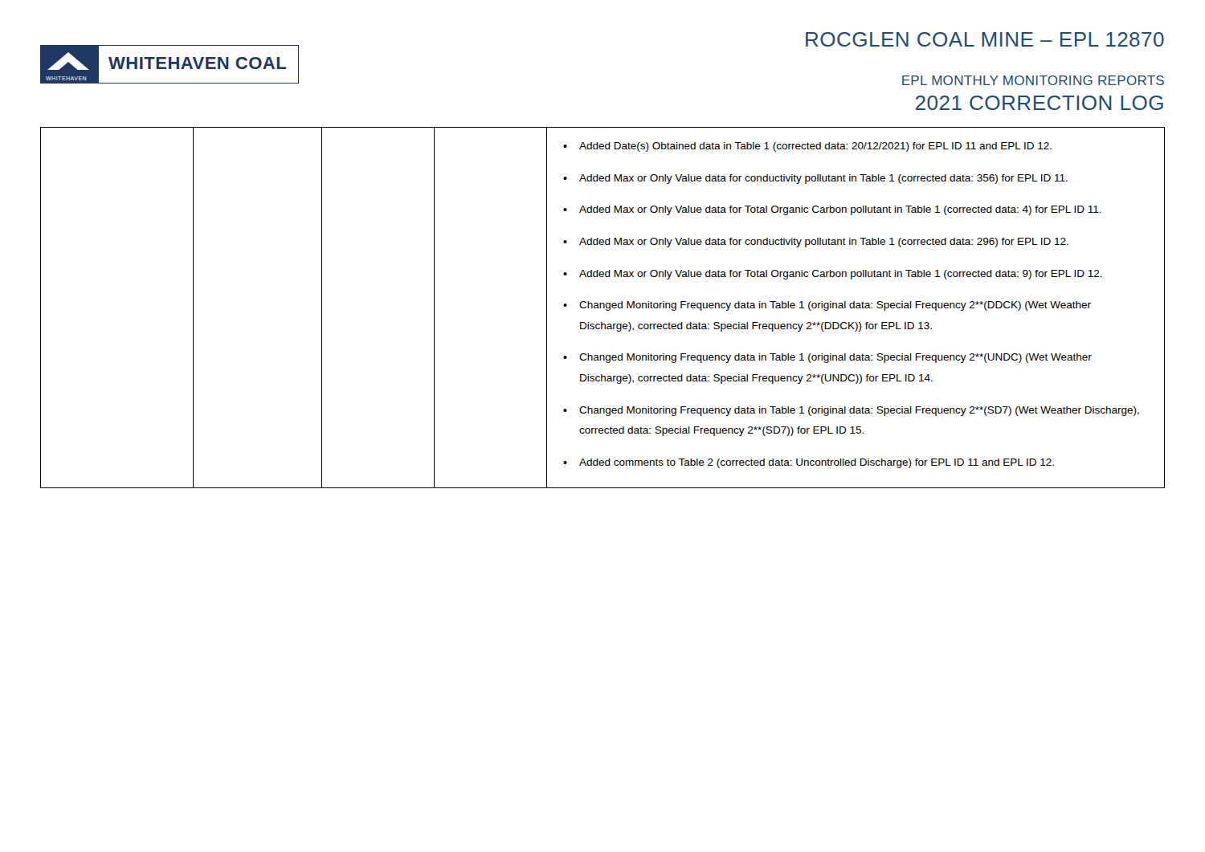WHITEHAVEN
WHITEHAVEN COAL
ROCGLEN COAL MINE – EPL 12870
EPL MONTHLY MONITORING REPORTS
2021 CORRECTION LOG
| | | | | Added Date(s) Obtained data in Table 1 (corrected data: 20/12/2021) for EPL ID 11 and EPL ID 12. Added Max or Only Value data for conductivity pollutant in Table 1 (corrected data: 356) for EPL ID 11. Added Max or Only Value data for Total Organic Carbon pollutant in Table 1 (corrected data: 4) for EPL ID 11. Added Max or Only Value data for conductivity pollutant in Table 1 (corrected data: 296) for EPL ID 12. Added Max or Only Value data for Total Organic Carbon pollutant in Table 1 (corrected data: 9) for EPL ID 12. Changed Monitoring Frequency data in Table 1 (original data: Special Frequency 2**(DDCK) (Wet Weather Discharge), corrected data: Special Frequency 2**(DDCK)) for EPL ID 13. Changed Monitoring Frequency data in Table 1 (original data: Special Frequency 2**(UNDC) (Wet Weather Discharge), corrected data: Special Frequency 2**(UNDC)) for EPL ID 14. Changed Monitoring Frequency data in Table 1 (original data: Special Frequency 2**(SD7) (Wet Weather Discharge), corrected data: Special Frequency 2**(SD7)) for EPL ID 15. Added comments to Table 2 (corrected data: Uncontrolled Discharge) for EPL ID 11 and EPL ID 12. |